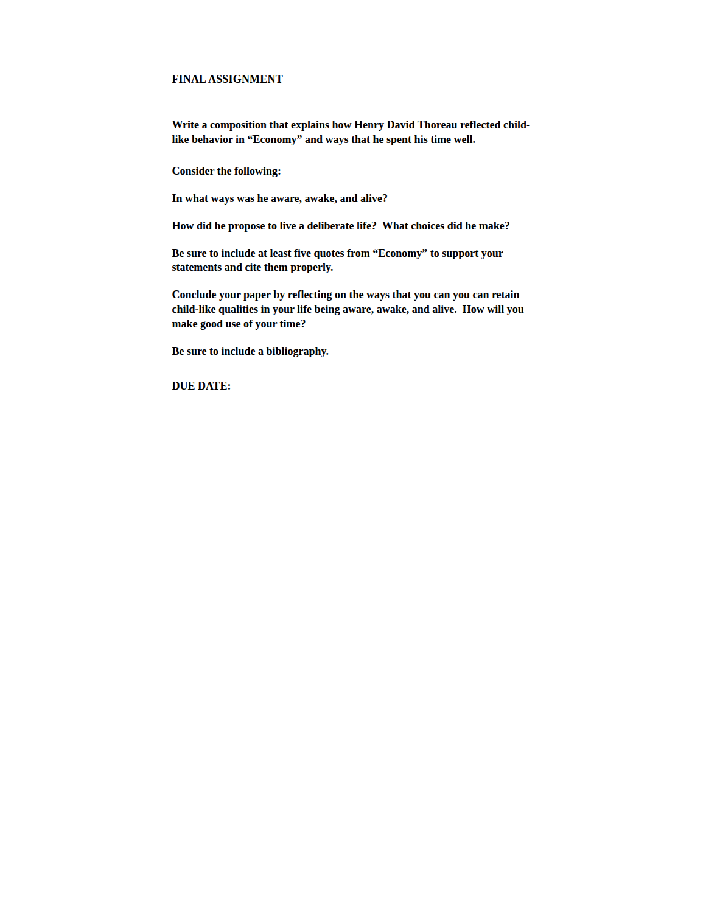FINAL ASSIGNMENT
Write a composition that explains how Henry David Thoreau reflected child-like behavior in “Economy” and ways that he spent his time well.
Consider the following:
In what ways was he aware, awake, and alive?
How did he propose to live a deliberate life? What choices did he make?
Be sure to include at least five quotes from “Economy” to support your statements and cite them properly.
Conclude your paper by reflecting on the ways that you can you can retain child-like qualities in your life being aware, awake, and alive. How will you make good use of your time?
Be sure to include a bibliography.
DUE DATE: